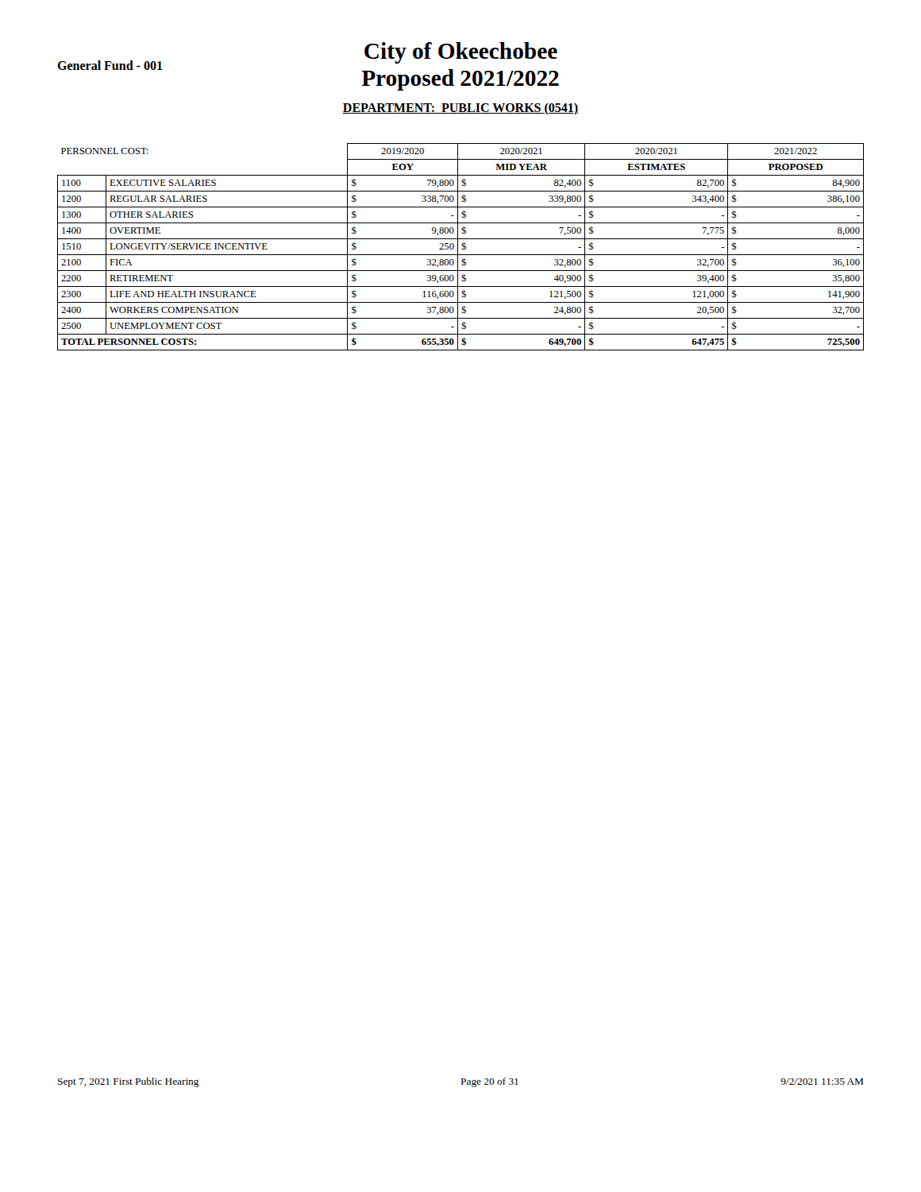City of Okeechobee
Proposed 2021/2022
General Fund - 001
DEPARTMENT: PUBLIC WORKS (0541)
| PERSONNEL COST: | 2019/2020 | 2020/2021 | 2020/2021 | 2021/2022 |
| --- | --- | --- | --- | --- |
| | EOY | MID YEAR | ESTIMATES | PROPOSED |
| 1100 | EXECUTIVE SALARIES | $ | 79,800 | $ | 82,400 | $ | 82,700 | $ | 84,900 |
| 1200 | REGULAR SALARIES | $ | 338,700 | $ | 339,800 | $ | 343,400 | $ | 386,100 |
| 1300 | OTHER SALARIES | $ | - | $ | - | $ | - | $ | - |
| 1400 | OVERTIME | $ | 9,800 | $ | 7,500 | $ | 7,775 | $ | 8,000 |
| 1510 | LONGEVITY/SERVICE INCENTIVE | $ | 250 | $ | - | $ | - | $ | - |
| 2100 | FICA | $ | 32,800 | $ | 32,800 | $ | 32,700 | $ | 36,100 |
| 2200 | RETIREMENT | $ | 39,600 | $ | 40,900 | $ | 39,400 | $ | 35,800 |
| 2300 | LIFE AND HEALTH INSURANCE | $ | 116,600 | $ | 121,500 | $ | 121,000 | $ | 141,900 |
| 2400 | WORKERS COMPENSATION | $ | 37,800 | $ | 24,800 | $ | 20,500 | $ | 32,700 |
| 2500 | UNEMPLOYMENT COST | $ | - | $ | - | $ | - | $ | - |
| TOTAL PERSONNEL COSTS: | $ | 655,350 | $ | 649,700 | $ | 647,475 | $ | 725,500 |
Sept 7, 2021 First Public Hearing Page 20 of 31 9/2/2021 11:35 AM